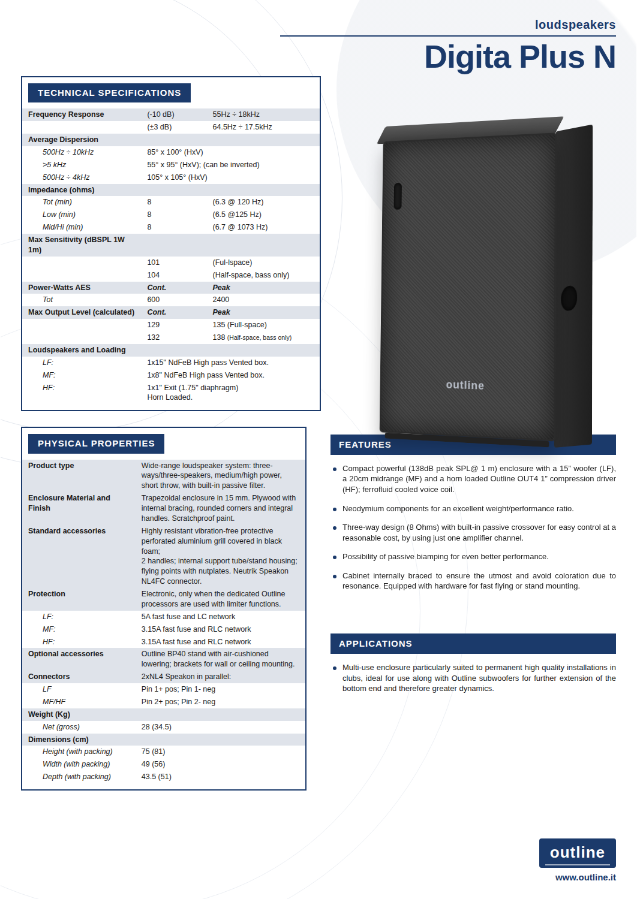loudspeakers
Digita Plus N
Technical Specifications
| Frequency Response | (-10 dB) | 55Hz ÷ 18kHz |
| | (±3 dB) | 64.5Hz ÷ 17.5kHz |
| Average Dispersion | | |
| 500Hz ÷ 10kHz | 85° x 100° (HxV) |
| >5 kHz | 55° x 95° (HxV); (can be inverted) |
| 500Hz ÷ 4kHz | 105° x 105° (HxV) |
| Impedance (ohms) | | |
| Tot (min) | 8 | (6.3 @ 120 Hz) |
| Low (min) | 8 | (6.5 @125 Hz) |
| Mid/Hi (min) | 8 | (6.7 @ 1073 Hz) |
| Max Sensitivity (dBSPL 1W 1m) | | |
| | 101 | (Ful-lspace) |
| | 104 | (Half-space, bass only) |
| Power-Watts AES | Cont. | Peak |
| Tot | 600 | 2400 |
| Max Output Level (calculated) | Cont. | Peak |
| | 129 | 135 (Full-space) |
| | 132 | 138 (Half-space, bass only) |
| Loudspeakers and Loading | | |
| LF: | 1x15" NdFeB High pass Vented box. |
| MF: | 1x8" NdFeB High pass Vented box. |
| HF: | 1x1" Exit (1.75" diaphragm) Horn Loaded. |
outline
Physical Properties
| Product type | Wide-range loudspeaker system: three-ways/three-speakers, medium/high power, short throw, with built-in passive filter. |
| Enclosure Material and Finish | Trapezoidal enclosure in 15 mm. Plywood with internal bracing, rounded corners and integral handles. Scratchproof paint. |
| Standard accessories | Highly resistant vibration-free protective perforated aluminium grill covered in black foam; 2 handles; internal support tube/stand housing; flying points with nutplates. Neutrik Speakon NL4FC connector. |
| Protection | Electronic, only when the dedicated Outline processors are used with limiter functions. |
| LF: | 5A fast fuse and LC network |
| MF: | 3.15A fast fuse and RLC network |
| HF: | 3.15A fast fuse and RLC network |
| Optional accessories | Outline BP40 stand with air-cushioned lowering; brackets for wall or ceiling mounting. |
| Connectors | 2xNL4 Speakon in parallel: |
| LF | Pin 1+ pos; Pin 1- neg |
| MF/HF | Pin 2+ pos; Pin 2- neg |
| Weight (Kg) | |
| Net (gross) | 28 (34.5) |
| Dimensions (cm) | |
| Height (with packing) | 75 (81) |
| Width (with packing) | 49 (56) |
| Depth (with packing) | 43.5 (51) |
Features
Compact powerful (138dB peak SPL@ 1 m) enclosure with a 15” woofer (LF), a 20cm midrange (MF) and a horn loaded Outline OUT4 1” compression driver (HF); ferrofluid cooled voice coil.
Neodymium components for an excellent weight/performance ratio.
Three-way design (8 Ohms) with built-in passive crossover for easy control at a reasonable cost, by using just one amplifier channel.
Possibility of passive biamping for even better performance.
Cabinet internally braced to ensure the utmost and avoid coloration due to resonance. Equipped with hardware for fast flying or stand mounting.
Applications
Multi-use enclosure particularly suited to permanent high quality installations in clubs, ideal for use along with Outline subwoofers for further extension of the bottom end and therefore greater dynamics.
outline www.outline.it